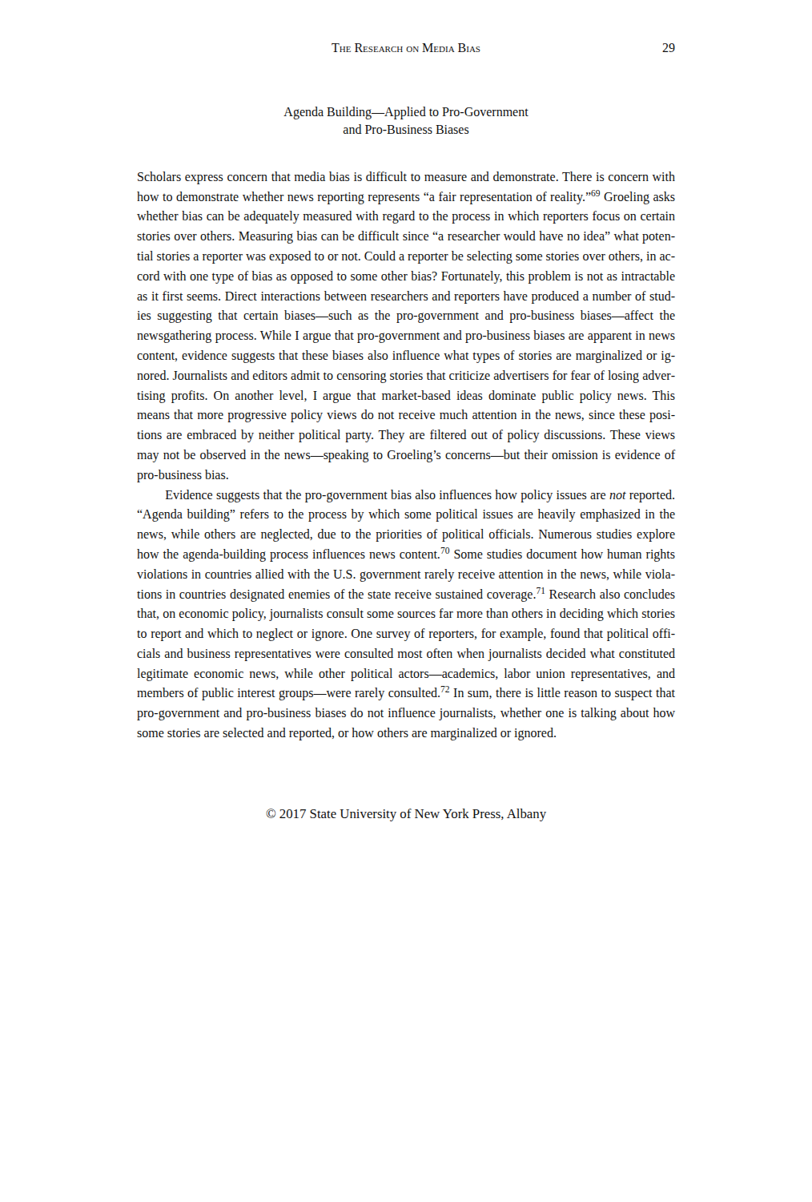The Research on Media Bias 29
Agenda Building—Applied to Pro-Government
and Pro-Business Biases
Scholars express concern that media bias is difficult to measure and demonstrate. There is concern with how to demonstrate whether news reporting represents “a fair representation of reality.”69 Groeling asks whether bias can be adequately measured with regard to the process in which reporters focus on certain stories over others. Measuring bias can be difficult since “a researcher would have no idea” what potential stories a reporter was exposed to or not. Could a reporter be selecting some stories over others, in accord with one type of bias as opposed to some other bias? Fortunately, this problem is not as intractable as it first seems. Direct interactions between researchers and reporters have produced a number of studies suggesting that certain biases—such as the pro-government and pro-business biases—affect the newsgathering process. While I argue that pro-government and pro-business biases are apparent in news content, evidence suggests that these biases also influence what types of stories are marginalized or ignored. Journalists and editors admit to censoring stories that criticize advertisers for fear of losing advertising profits. On another level, I argue that market-based ideas dominate public policy news. This means that more progressive policy views do not receive much attention in the news, since these positions are embraced by neither political party. They are filtered out of policy discussions. These views may not be observed in the news—speaking to Groeling’s concerns—but their omission is evidence of pro-business bias.
Evidence suggests that the pro-government bias also influences how policy issues are not reported. “Agenda building” refers to the process by which some political issues are heavily emphasized in the news, while others are neglected, due to the priorities of political officials. Numerous studies explore how the agenda-building process influences news content.70 Some studies document how human rights violations in countries allied with the U.S. government rarely receive attention in the news, while violations in countries designated enemies of the state receive sustained coverage.71 Research also concludes that, on economic policy, journalists consult some sources far more than others in deciding which stories to report and which to neglect or ignore. One survey of reporters, for example, found that political officials and business representatives were consulted most often when journalists decided what constituted legitimate economic news, while other political actors—academics, labor union representatives, and members of public interest groups—were rarely consulted.72 In sum, there is little reason to suspect that pro-government and pro-business biases do not influence journalists, whether one is talking about how some stories are selected and reported, or how others are marginalized or ignored.
© 2017 State University of New York Press, Albany